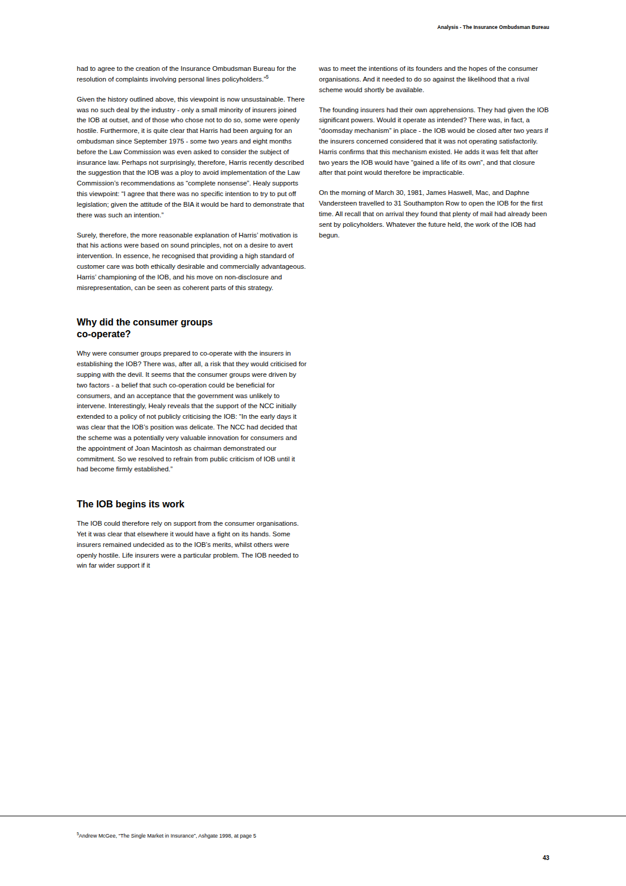Analysis - The Insurance Ombudsman Bureau
had to agree to the creation of the Insurance Ombudsman Bureau for the resolution of complaints involving personal lines policyholders.”5
Given the history outlined above, this viewpoint is now unsustainable. There was no such deal by the industry - only a small minority of insurers joined the IOB at outset, and of those who chose not to do so, some were openly hostile. Furthermore, it is quite clear that Harris had been arguing for an ombudsman since September 1975 - some two years and eight months before the Law Commission was even asked to consider the subject of insurance law. Perhaps not surprisingly, therefore, Harris recently described the suggestion that the IOB was a ploy to avoid implementation of the Law Commission’s recommendations as “complete nonsense”. Healy supports this viewpoint: “I agree that there was no specific intention to try to put off legislation; given the attitude of the BIA it would be hard to demonstrate that there was such an intention.”
Surely, therefore, the more reasonable explanation of Harris’ motivation is that his actions were based on sound principles, not on a desire to avert intervention. In essence, he recognised that providing a high standard of customer care was both ethically desirable and commercially advantageous. Harris’ championing of the IOB, and his move on non-disclosure and misrepresentation, can be seen as coherent parts of this strategy.
Why did the consumer groups
co-operate?
Why were consumer groups prepared to co-operate with the insurers in establishing the IOB? There was, after all, a risk that they would criticised for supping with the devil. It seems that the consumer groups were driven by two factors - a belief that such co-operation could be beneficial for consumers, and an acceptance that the government was unlikely to intervene. Interestingly, Healy reveals that the support of the NCC initially extended to a policy of not publicly criticising the IOB: “In the early days it was clear that the IOB’s position was delicate. The NCC had decided that the scheme was a potentially very valuable innovation for consumers and the appointment of Joan Macintosh as chairman demonstrated our commitment. So we resolved to refrain from public criticism of IOB until it had become firmly established.”
The IOB begins its work
The IOB could therefore rely on support from the consumer organisations. Yet it was clear that elsewhere it would have a fight on its hands. Some insurers remained undecided as to the IOB’s merits, whilst others were openly hostile. Life insurers were a particular problem. The IOB needed to win far wider support if it
was to meet the intentions of its founders and the hopes of the consumer organisations. And it needed to do so against the likelihood that a rival scheme would shortly be available.
The founding insurers had their own apprehensions. They had given the IOB significant powers. Would it operate as intended? There was, in fact, a “doomsday mechanism” in place - the IOB would be closed after two years if the insurers concerned considered that it was not operating satisfactorily. Harris confirms that this mechanism existed. He adds it was felt that after two years the IOB would have “gained a life of its own”, and that closure after that point would therefore be impracticable.
On the morning of March 30, 1981, James Haswell, Mac, and Daphne Vandersteen travelled to 31 Southampton Row to open the IOB for the first time. All recall that on arrival they found that plenty of mail had already been sent by policyholders. Whatever the future held, the work of the IOB had begun.
5Andrew McGee, “The Single Market in Insurance”, Ashgate 1998, at page 5
43